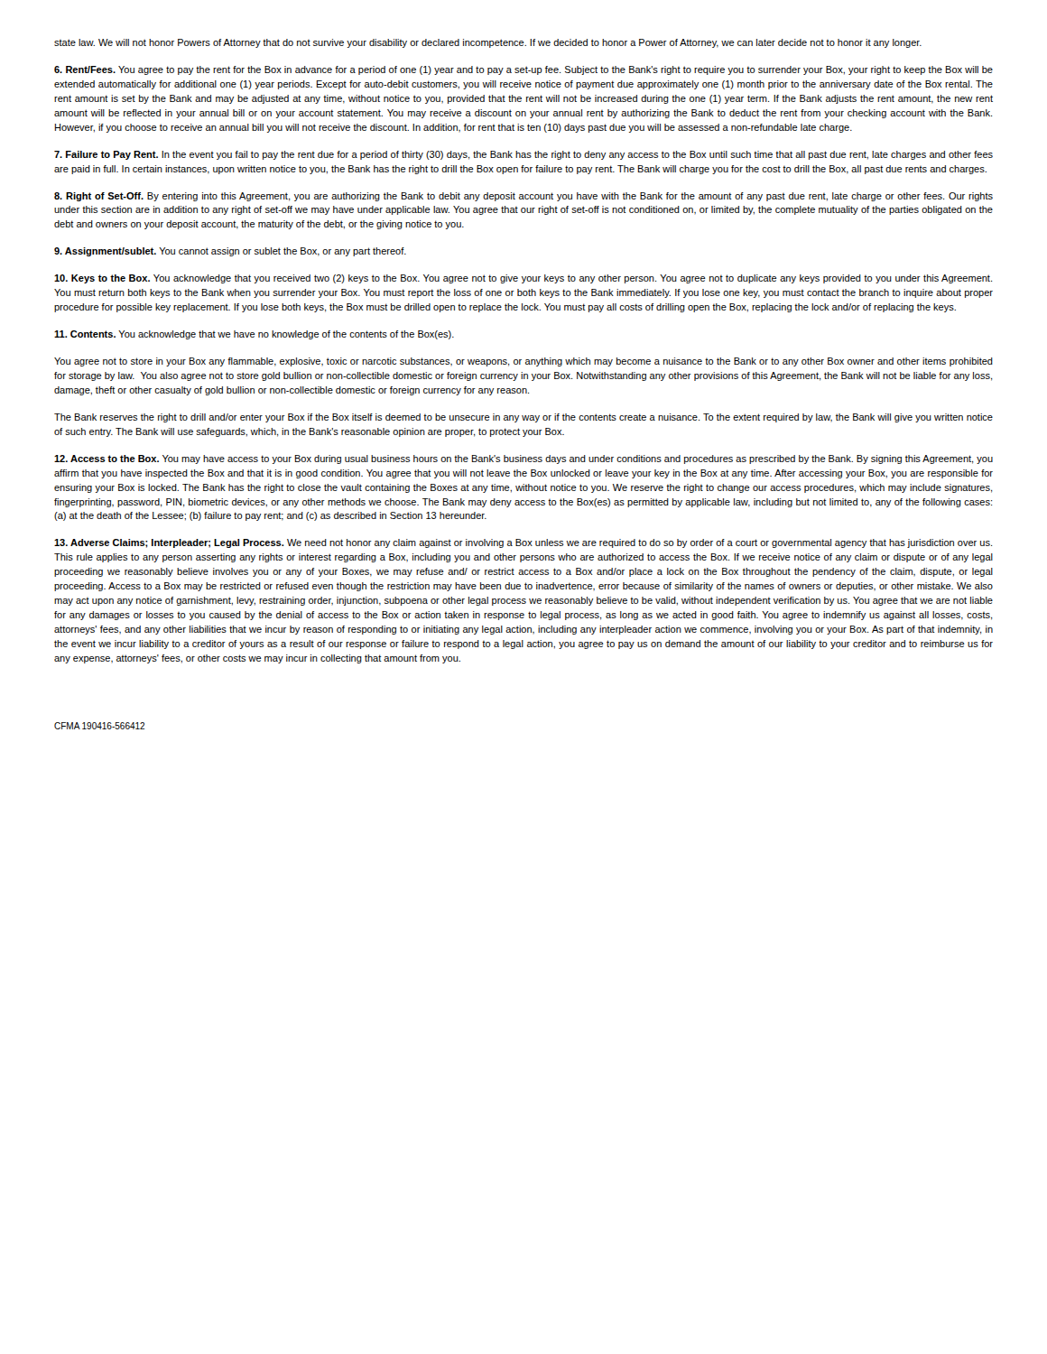state law. We will not honor Powers of Attorney that do not survive your disability or declared incompetence. If we decided to honor a Power of Attorney, we can later decide not to honor it any longer.
6. Rent/Fees. You agree to pay the rent for the Box in advance for a period of one (1) year and to pay a set-up fee. Subject to the Bank's right to require you to surrender your Box, your right to keep the Box will be extended automatically for additional one (1) year periods. Except for auto-debit customers, you will receive notice of payment due approximately one (1) month prior to the anniversary date of the Box rental. The rent amount is set by the Bank and may be adjusted at any time, without notice to you, provided that the rent will not be increased during the one (1) year term. If the Bank adjusts the rent amount, the new rent amount will be reflected in your annual bill or on your account statement. You may receive a discount on your annual rent by authorizing the Bank to deduct the rent from your checking account with the Bank. However, if you choose to receive an annual bill you will not receive the discount. In addition, for rent that is ten (10) days past due you will be assessed a non-refundable late charge.
7. Failure to Pay Rent. In the event you fail to pay the rent due for a period of thirty (30) days, the Bank has the right to deny any access to the Box until such time that all past due rent, late charges and other fees are paid in full. In certain instances, upon written notice to you, the Bank has the right to drill the Box open for failure to pay rent. The Bank will charge you for the cost to drill the Box, all past due rents and charges.
8. Right of Set-Off. By entering into this Agreement, you are authorizing the Bank to debit any deposit account you have with the Bank for the amount of any past due rent, late charge or other fees. Our rights under this section are in addition to any right of set-off we may have under applicable law. You agree that our right of set-off is not conditioned on, or limited by, the complete mutuality of the parties obligated on the debt and owners on your deposit account, the maturity of the debt, or the giving notice to you.
9. Assignment/sublet. You cannot assign or sublet the Box, or any part thereof.
10. Keys to the Box. You acknowledge that you received two (2) keys to the Box. You agree not to give your keys to any other person. You agree not to duplicate any keys provided to you under this Agreement. You must return both keys to the Bank when you surrender your Box. You must report the loss of one or both keys to the Bank immediately. If you lose one key, you must contact the branch to inquire about proper procedure for possible key replacement. If you lose both keys, the Box must be drilled open to replace the lock. You must pay all costs of drilling open the Box, replacing the lock and/or of replacing the keys.
11. Contents. You acknowledge that we have no knowledge of the contents of the Box(es).
You agree not to store in your Box any flammable, explosive, toxic or narcotic substances, or weapons, or anything which may become a nuisance to the Bank or to any other Box owner and other items prohibited for storage by law. You also agree not to store gold bullion or non-collectible domestic or foreign currency in your Box. Notwithstanding any other provisions of this Agreement, the Bank will not be liable for any loss, damage, theft or other casualty of gold bullion or non-collectible domestic or foreign currency for any reason.
The Bank reserves the right to drill and/or enter your Box if the Box itself is deemed to be unsecure in any way or if the contents create a nuisance. To the extent required by law, the Bank will give you written notice of such entry. The Bank will use safeguards, which, in the Bank's reasonable opinion are proper, to protect your Box.
12. Access to the Box. You may have access to your Box during usual business hours on the Bank's business days and under conditions and procedures as prescribed by the Bank. By signing this Agreement, you affirm that you have inspected the Box and that it is in good condition. You agree that you will not leave the Box unlocked or leave your key in the Box at any time. After accessing your Box, you are responsible for ensuring your Box is locked. The Bank has the right to close the vault containing the Boxes at any time, without notice to you. We reserve the right to change our access procedures, which may include signatures, fingerprinting, password, PIN, biometric devices, or any other methods we choose. The Bank may deny access to the Box(es) as permitted by applicable law, including but not limited to, any of the following cases: (a) at the death of the Lessee; (b) failure to pay rent; and (c) as described in Section 13 hereunder.
13. Adverse Claims; Interpleader; Legal Process. We need not honor any claim against or involving a Box unless we are required to do so by order of a court or governmental agency that has jurisdiction over us. This rule applies to any person asserting any rights or interest regarding a Box, including you and other persons who are authorized to access the Box. If we receive notice of any claim or dispute or of any legal proceeding we reasonably believe involves you or any of your Boxes, we may refuse and/ or restrict access to a Box and/or place a lock on the Box throughout the pendency of the claim, dispute, or legal proceeding. Access to a Box may be restricted or refused even though the restriction may have been due to inadvertence, error because of similarity of the names of owners or deputies, or other mistake. We also may act upon any notice of garnishment, levy, restraining order, injunction, subpoena or other legal process we reasonably believe to be valid, without independent verification by us. You agree that we are not liable for any damages or losses to you caused by the denial of access to the Box or action taken in response to legal process, as long as we acted in good faith. You agree to indemnify us against all losses, costs, attorneys' fees, and any other liabilities that we incur by reason of responding to or initiating any legal action, including any interpleader action we commence, involving you or your Box. As part of that indemnity, in the event we incur liability to a creditor of yours as a result of our response or failure to respond to a legal action, you agree to pay us on demand the amount of our liability to your creditor and to reimburse us for any expense, attorneys' fees, or other costs we may incur in collecting that amount from you.
CFMA 190416-566412